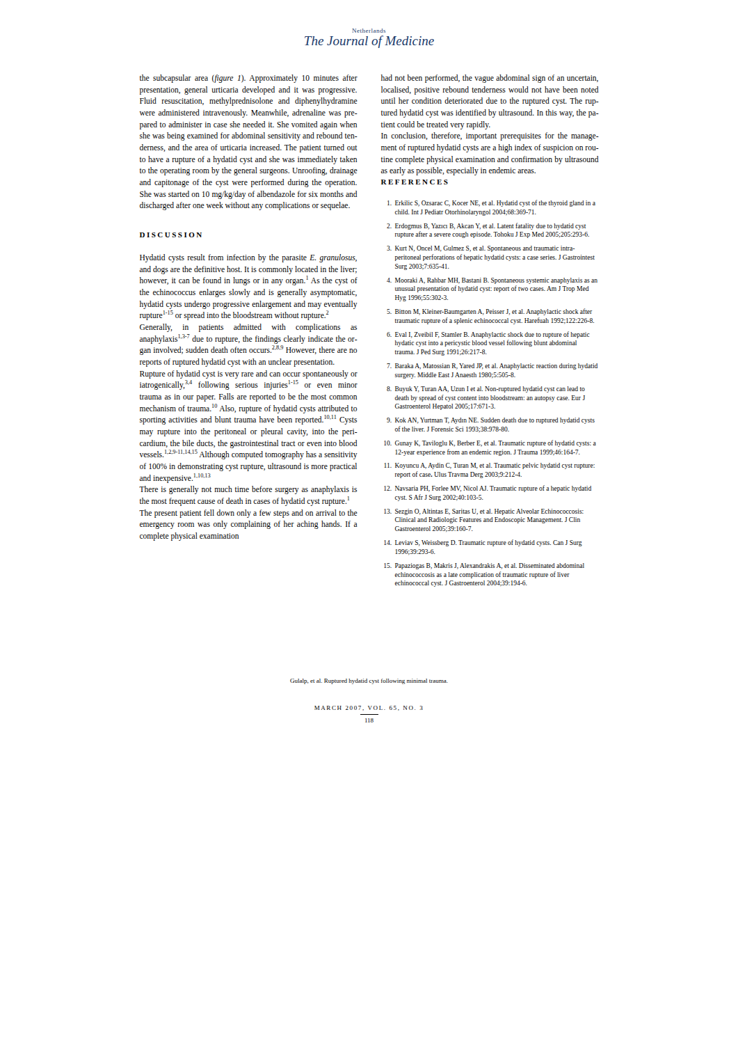Netherlands
The Journal of Medicine
the subcapsular area (figure 1). Approximately 10 minutes after presentation, general urticaria developed and it was progressive. Fluid resuscitation, methylprednisolone and diphenylhydramine were administered intravenously. Meanwhile, adrenaline was prepared to administer in case she needed it. She vomited again when she was being examined for abdominal sensitivity and rebound tenderness, and the area of urticaria increased. The patient turned out to have a rupture of a hydatid cyst and she was immediately taken to the operating room by the general surgeons. Unroofing, drainage and capitonage of the cyst were performed during the operation. She was started on 10 mg/kg/day of albendazole for six months and discharged after one week without any complications or sequelae.
Discussion
Hydatid cysts result from infection by the parasite E. granulosus, and dogs are the definitive host. It is commonly located in the liver; however, it can be found in lungs or in any organ.1 As the cyst of the echinococcus enlarges slowly and is generally asymptomatic, hydatid cysts undergo progressive enlargement and may eventually rupture1-15 or spread into the bloodstream without rupture.2
Generally, in patients admitted with complications as anaphylaxis1,3-7 due to rupture, the findings clearly indicate the organ involved; sudden death often occurs.2,8,9 However, there are no reports of ruptured hydatid cyst with an unclear presentation.
Rupture of hydatid cyst is very rare and can occur spontaneously or iatrogenically,3,4 following serious injuries1-15 or even minor trauma as in our paper. Falls are reported to be the most common mechanism of trauma.10 Also, rupture of hydatid cysts attributed to sporting activities and blunt trauma have been reported.10,11 Cysts may rupture into the peritoneal or pleural cavity, into the pericardium, the bile ducts, the gastrointestinal tract or even into blood vessels.1,2,9-11,14,15 Although computed tomography has a sensitivity of 100% in demonstrating cyst rupture, ultrasound is more practical and inexpensive.1,10,13
There is generally not much time before surgery as anaphylaxis is the most frequent cause of death in cases of hydatid cyst rupture.1
The present patient fell down only a few steps and on arrival to the emergency room was only complaining of her aching hands. If a complete physical examination
had not been performed, the vague abdominal sign of an uncertain, localised, positive rebound tenderness would not have been noted until her condition deteriorated due to the ruptured cyst. The ruptured hydatid cyst was identified by ultrasound. In this way, the patient could be treated very rapidly.
In conclusion, therefore, important prerequisites for the management of ruptured hydatid cysts are a high index of suspicion on routine complete physical examination and confirmation by ultrasound as early as possible, especially in endemic areas.
References
Erkilic S, Ozsarac C, Kocer NE, et al. Hydatid cyst of the thyroid gland in a child. Int J Pediatr Otorhinolaryngol 2004;68:369-71.
Erdogmus B, Yazıcı B, Akcan Y, et al. Latent fatality due to hydatid cyst rupture after a severe cough episode. Tohoku J Exp Med 2005;205:293-6.
Kurt N, Oncel M, Gulmez S, et al. Spontaneous and traumatic intra-peritoneal perforations of hepatic hydatid cysts: a case series. J Gastrointest Surg 2003;7:635-41.
Mooraki A, Rahbar MH, Bastani B. Spontaneous systemic anaphylaxis as an unusual presentation of hydatid cyst: report of two cases. Am J Trop Med Hyg 1996;55:302-3.
Bitton M, Kleiner-Baumgarten A, Peisser J, et al. Anaphylactic shock after traumatic rupture of a splenic echinococcal cyst. Harefuah 1992;122:226-8.
Eval I, Zveibil F, Stamler B. Anaphylactic shock due to rupture of hepatic hydatic cyst into a pericystic blood vessel following blunt abdominal trauma. J Ped Surg 1991;26:217-8.
Baraka A, Matossian R, Yared JP, et al. Anaphylactic reaction during hydatid surgery. Middle East J Anaesth 1980;5:505-8.
Buyuk Y, Turan AA, Uzun I et al. Non-ruptured hydatid cyst can lead to death by spread of cyst content into bloodstream: an autopsy case. Eur J Gastroenterol Hepatol 2005;17:671-3.
Kok AN, Yurtman T, Aydın NE. Sudden death due to ruptured hydatid cysts of the liver. J Forensic Sci 1993;38:978-80.
Gunay K, Taviloglu K, Berber E, et al. Traumatic rupture of hydatid cysts: a 12-year experience from an endemic region. J Trauma 1999;46:164-7.
Koyuncu A, Aydin C, Turan M, et al. Traumatic pelvic hydatid cyst rupture: report of case. Ulus Travma Derg 2003;9:212-4.
Navsaria PH, Forlee MV, Nicol AJ. Traumatic rupture of a hepatic hydatid cyst. S Afr J Surg 2002;40:103-5.
Sezgin O, Altintas E, Saritas U, et al. Hepatic Alveolar Echinococcosis: Clinical and Radiologic Features and Endoscopic Management. J Clin Gastroenterol 2005;39:160-7.
Leviav S, Weissberg D. Traumatic rupture of hydatid cysts. Can J Surg 1996;39:293-6.
Papaziogas B, Makris J, Alexandrakis A, et al. Disseminated abdominal echinococcosis as a late complication of traumatic rupture of liver echinococcal cyst. J Gastroenterol 2004;39:194-6.
Gulalp, et al. Ruptured hydatid cyst following minimal trauma.
MARCH 2007, VOL. 65, NO. 3
118